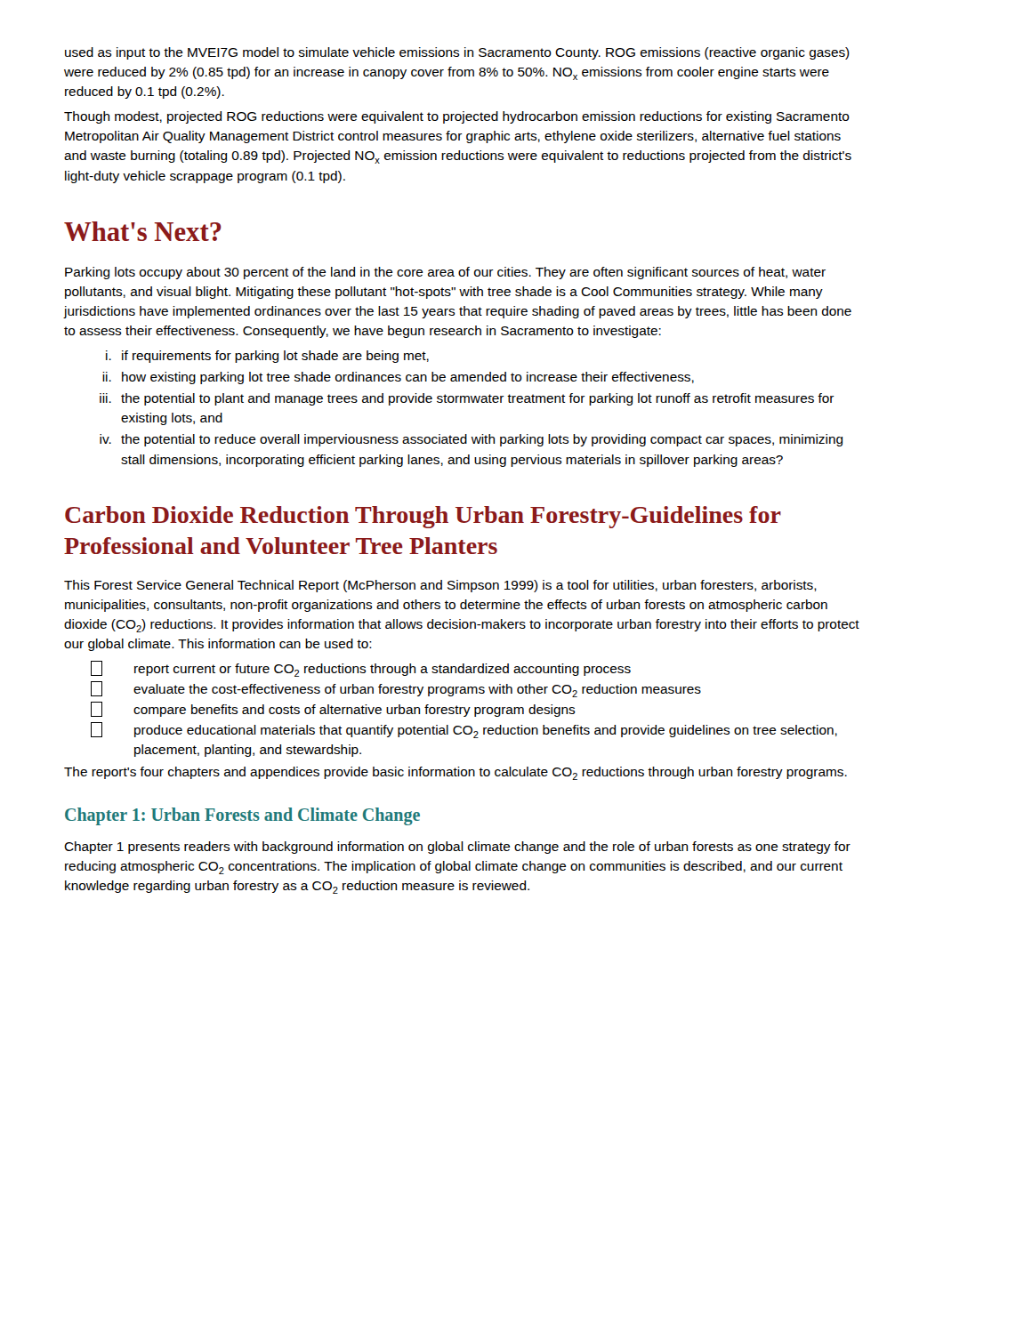used as input to the MVEI7G model to simulate vehicle emissions in Sacramento County. ROG emissions (reactive organic gases) were reduced by 2% (0.85 tpd) for an increase in canopy cover from 8% to 50%. NOx emissions from cooler engine starts were reduced by 0.1 tpd (0.2%).
Though modest, projected ROG reductions were equivalent to projected hydrocarbon emission reductions for existing Sacramento Metropolitan Air Quality Management District control measures for graphic arts, ethylene oxide sterilizers, alternative fuel stations and waste burning (totaling 0.89 tpd). Projected NOx emission reductions were equivalent to reductions projected from the district's light-duty vehicle scrappage program (0.1 tpd).
What's Next?
Parking lots occupy about 30 percent of the land in the core area of our cities. They are often significant sources of heat, water pollutants, and visual blight. Mitigating these pollutant "hot-spots" with tree shade is a Cool Communities strategy. While many jurisdictions have implemented ordinances over the last 15 years that require shading of paved areas by trees, little has been done to assess their effectiveness. Consequently, we have begun research in Sacramento to investigate:
if requirements for parking lot shade are being met,
how existing parking lot tree shade ordinances can be amended to increase their effectiveness,
the potential to plant and manage trees and provide stormwater treatment for parking lot runoff as retrofit measures for existing lots, and
the potential to reduce overall imperviousness associated with parking lots by providing compact car spaces, minimizing stall dimensions, incorporating efficient parking lanes, and using pervious materials in spillover parking areas?
Carbon Dioxide Reduction Through Urban Forestry-Guidelines for Professional and Volunteer Tree Planters
This Forest Service General Technical Report (McPherson and Simpson 1999) is a tool for utilities, urban foresters, arborists, municipalities, consultants, non-profit organizations and others to determine the effects of urban forests on atmospheric carbon dioxide (CO2) reductions. It provides information that allows decision-makers to incorporate urban forestry into their efforts to protect our global climate. This information can be used to:
report current or future CO2 reductions through a standardized accounting process
evaluate the cost-effectiveness of urban forestry programs with other CO2 reduction measures
compare benefits and costs of alternative urban forestry program designs
produce educational materials that quantify potential CO2 reduction benefits and provide guidelines on tree selection, placement, planting, and stewardship.
The report's four chapters and appendices provide basic information to calculate CO2 reductions through urban forestry programs.
Chapter 1: Urban Forests and Climate Change
Chapter 1 presents readers with background information on global climate change and the role of urban forests as one strategy for reducing atmospheric CO2 concentrations. The implication of global climate change on communities is described, and our current knowledge regarding urban forestry as a CO2 reduction measure is reviewed.